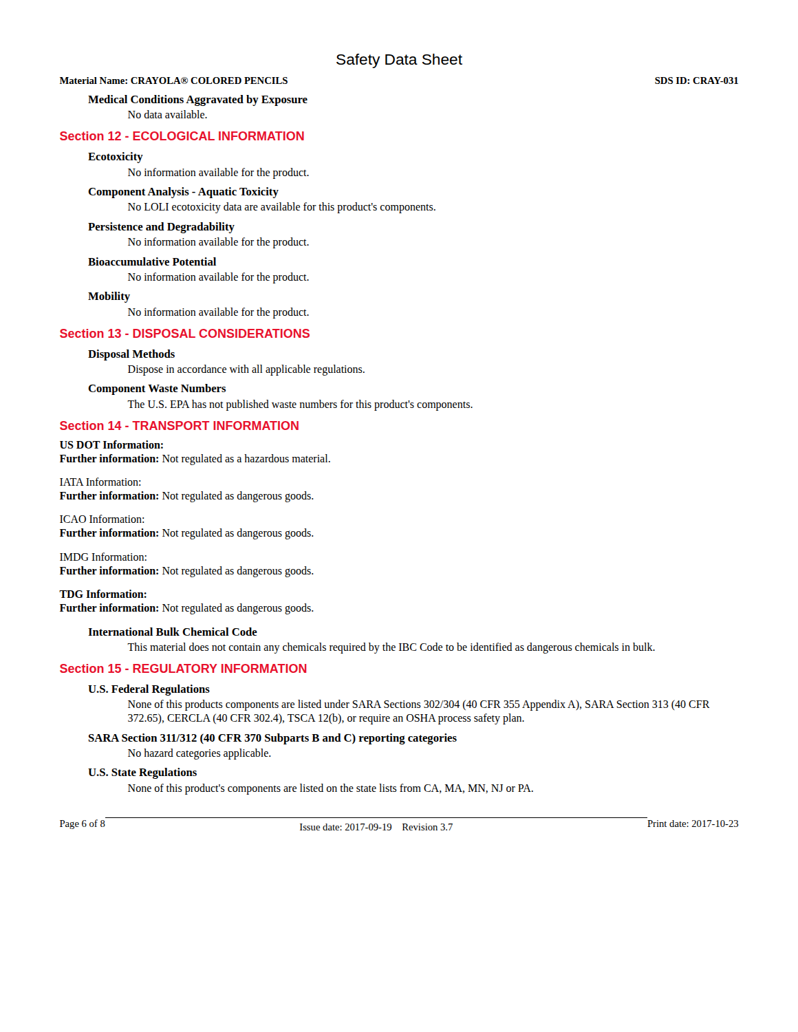Safety Data Sheet
Material Name: CRAYOLA® COLORED PENCILS SDS ID: CRAY-031
Medical Conditions Aggravated by Exposure
No data available.
Section 12 - ECOLOGICAL INFORMATION
Ecotoxicity
No information available for the product.
Component Analysis - Aquatic Toxicity
No LOLI ecotoxicity data are available for this product's components.
Persistence and Degradability
No information available for the product.
Bioaccumulative Potential
No information available for the product.
Mobility
No information available for the product.
Section 13 - DISPOSAL CONSIDERATIONS
Disposal Methods
Dispose in accordance with all applicable regulations.
Component Waste Numbers
The U.S. EPA has not published waste numbers for this product's components.
Section 14 - TRANSPORT INFORMATION
US DOT Information:
Further information: Not regulated as a hazardous material.
IATA Information:
Further information: Not regulated as dangerous goods.
ICAO Information:
Further information: Not regulated as dangerous goods.
IMDG Information:
Further information: Not regulated as dangerous goods.
TDG Information:
Further information: Not regulated as dangerous goods.
International Bulk Chemical Code
This material does not contain any chemicals required by the IBC Code to be identified as dangerous chemicals in bulk.
Section 15 - REGULATORY INFORMATION
U.S. Federal Regulations
None of this products components are listed under SARA Sections 302/304 (40 CFR 355 Appendix A), SARA Section 313 (40 CFR 372.65), CERCLA (40 CFR 302.4), TSCA 12(b), or require an OSHA process safety plan.
SARA Section 311/312 (40 CFR 370 Subparts B and C) reporting categories
No hazard categories applicable.
U.S. State Regulations
None of this product's components are listed on the state lists from CA, MA, MN, NJ or PA.
Page 6 of 8 Issue date: 2017-09-19 Revision 3.7 Print date: 2017-10-23